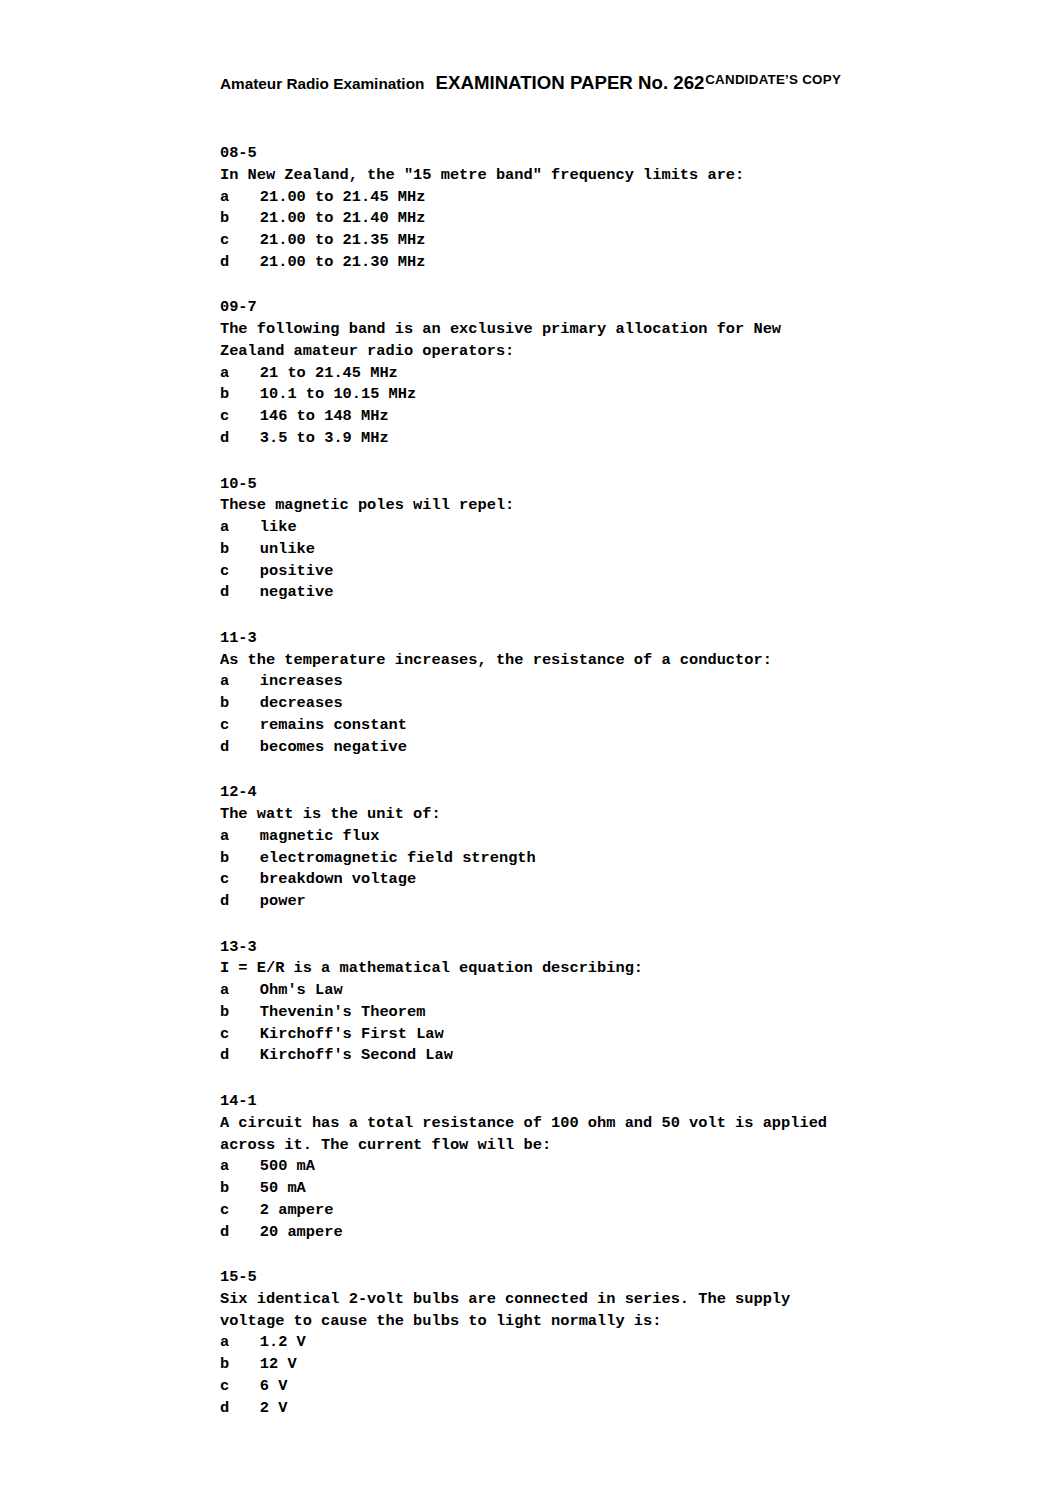Amateur Radio Examination EXAMINATION PAPER No. 262 CANDIDATE’S COPY
08-5
In New Zealand, the "15 metre band" frequency limits are:
a21.00 to 21.45 MHz
b21.00 to 21.40 MHz
c21.00 to 21.35 MHz
d21.00 to 21.30 MHz
09-7
The following band is an exclusive primary allocation for New Zealand amateur radio operators:
a21 to 21.45 MHz
b10.1 to 10.15 MHz
c146 to 148 MHz
d3.5 to 3.9 MHz
10-5
These magnetic poles will repel:
alike
bunlike
cpositive
dnegative
11-3
As the temperature increases, the resistance of a conductor:
aincreases
bdecreases
cremains constant
dbecomes negative
12-4
The watt is the unit of:
amagnetic flux
belectromagnetic field strength
cbreakdown voltage
dpower
13-3
I = E/R is a mathematical equation describing:
a Ohm's Law
b Thevenin's Theorem
c Kirchoff's First Law
d Kirchoff's Second Law
14-1
A circuit has a total resistance of 100 ohm and 50 volt is applied across it. The current flow will be:
a500 mA
b50 mA
c2 ampere
d20 ampere
15-5
Six identical 2-volt bulbs are connected in series. The supply voltage to cause the bulbs to light normally is:
a1.2 V
b12 V
c6 V
d2 V